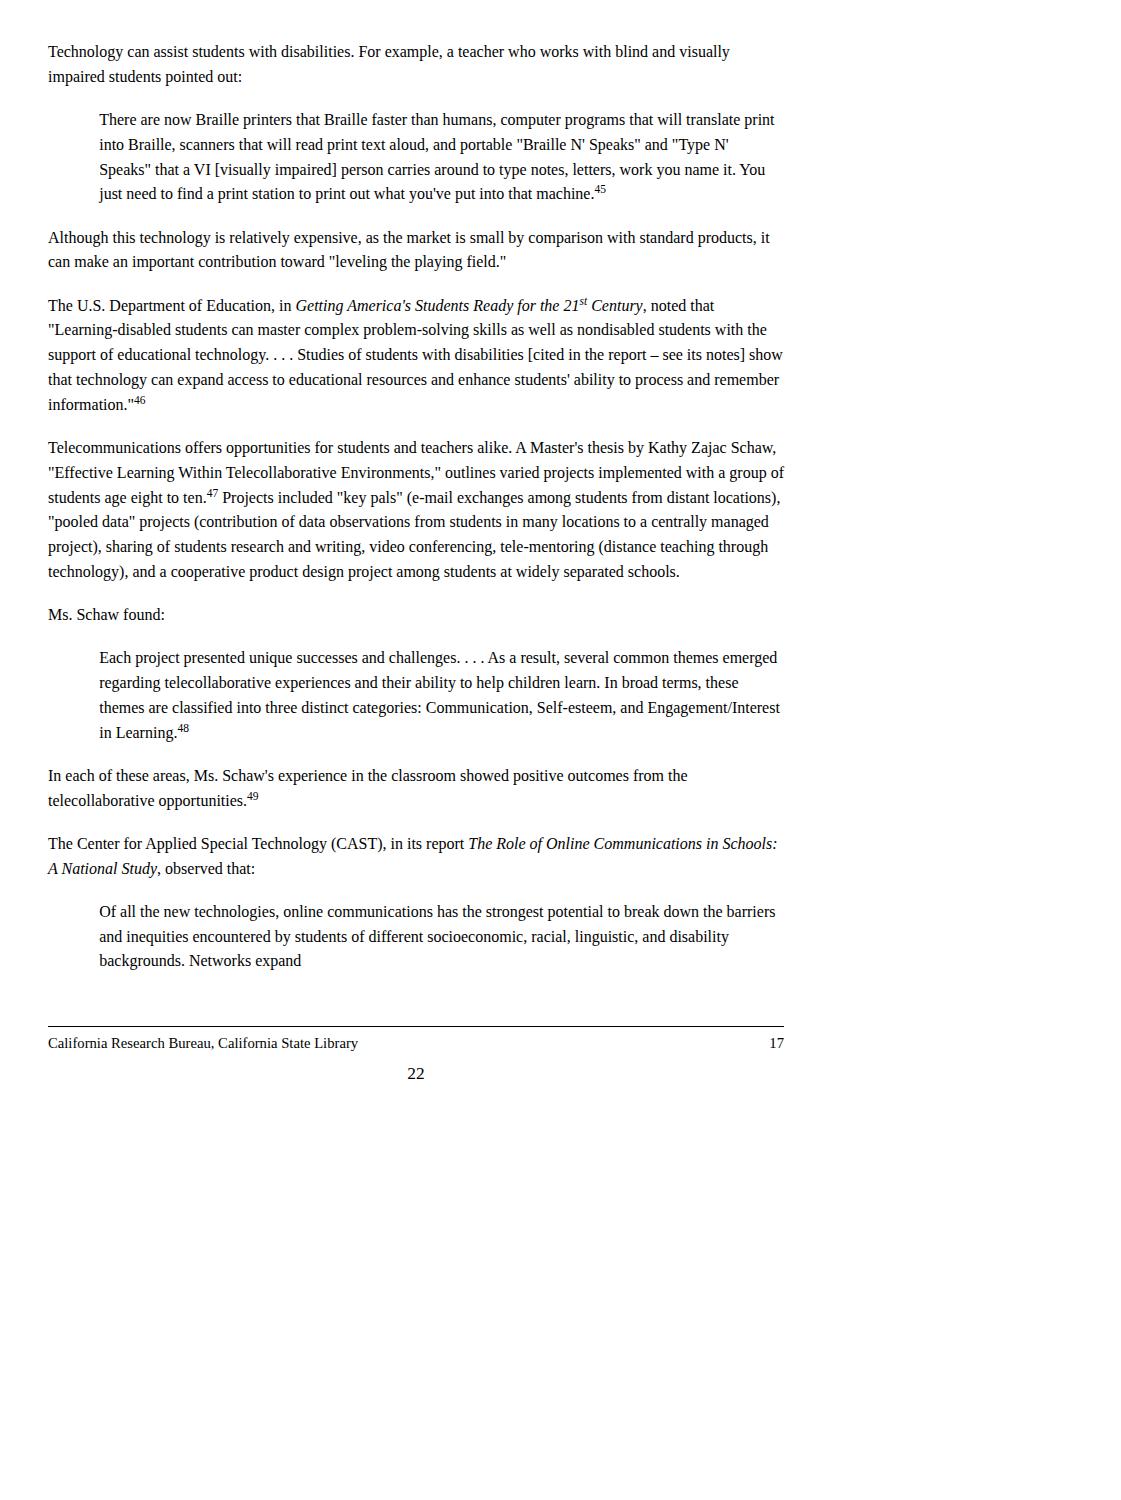Technology can assist students with disabilities. For example, a teacher who works with blind and visually impaired students pointed out:
There are now Braille printers that Braille faster than humans, computer programs that will translate print into Braille, scanners that will read print text aloud, and portable "Braille N' Speaks" and "Type N' Speaks" that a VI [visually impaired] person carries around to type notes, letters, work you name it. You just need to find a print station to print out what you've put into that machine.45
Although this technology is relatively expensive, as the market is small by comparison with standard products, it can make an important contribution toward "leveling the playing field."
The U.S. Department of Education, in Getting America's Students Ready for the 21st Century, noted that "Learning-disabled students can master complex problem-solving skills as well as nondisabled students with the support of educational technology. . . . Studies of students with disabilities [cited in the report – see its notes] show that technology can expand access to educational resources and enhance students' ability to process and remember information."46
Telecommunications offers opportunities for students and teachers alike. A Master's thesis by Kathy Zajac Schaw, "Effective Learning Within Telecollaborative Environments," outlines varied projects implemented with a group of students age eight to ten.47 Projects included "key pals" (e-mail exchanges among students from distant locations), "pooled data" projects (contribution of data observations from students in many locations to a centrally managed project), sharing of students research and writing, video conferencing, tele-mentoring (distance teaching through technology), and a cooperative product design project among students at widely separated schools.
Ms. Schaw found:
Each project presented unique successes and challenges. . . . As a result, several common themes emerged regarding telecollaborative experiences and their ability to help children learn. In broad terms, these themes are classified into three distinct categories: Communication, Self-esteem, and Engagement/Interest in Learning.48
In each of these areas, Ms. Schaw's experience in the classroom showed positive outcomes from the telecollaborative opportunities.49
The Center for Applied Special Technology (CAST), in its report The Role of Online Communications in Schools: A National Study, observed that:
Of all the new technologies, online communications has the strongest potential to break down the barriers and inequities encountered by students of different socioeconomic, racial, linguistic, and disability backgrounds. Networks expand
California Research Bureau, California State Library
17
22